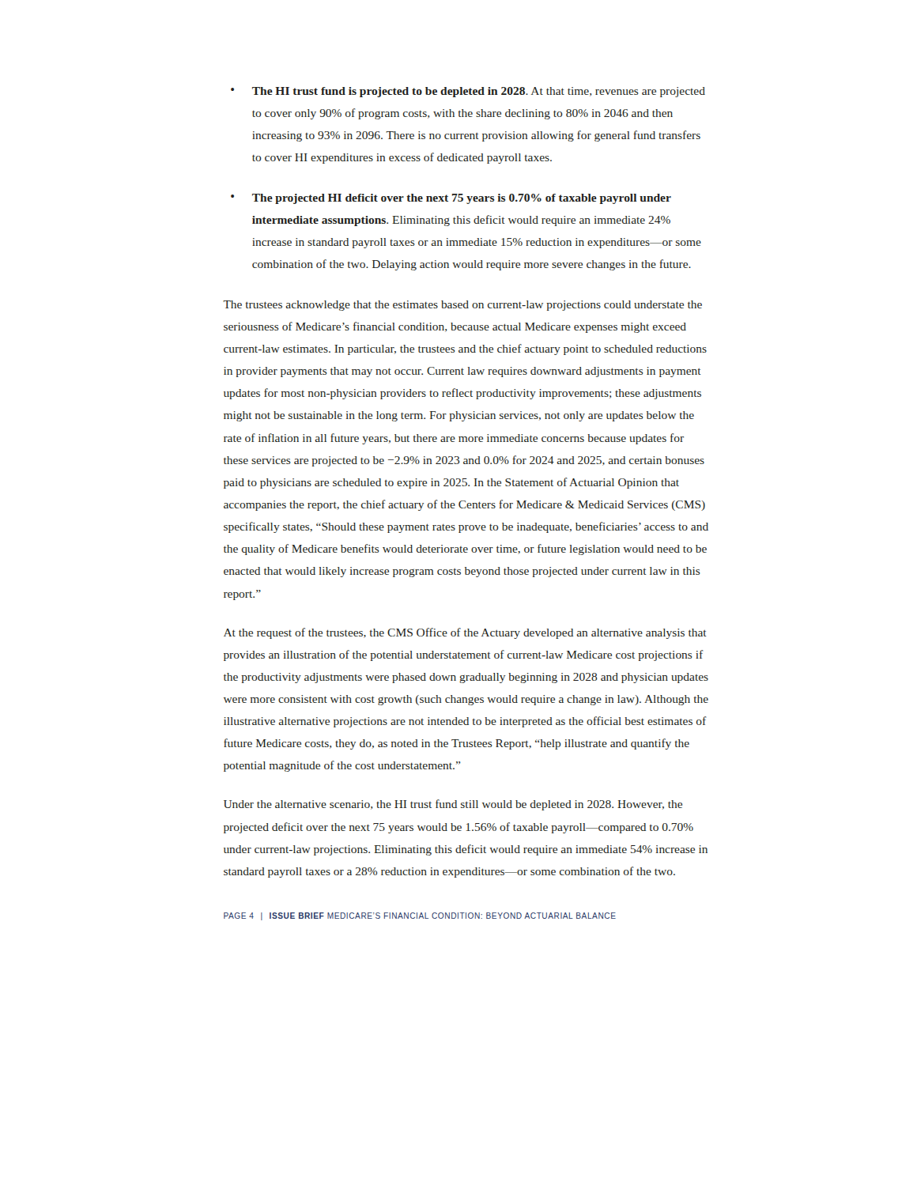The HI trust fund is projected to be depleted in 2028. At that time, revenues are projected to cover only 90% of program costs, with the share declining to 80% in 2046 and then increasing to 93% in 2096. There is no current provision allowing for general fund transfers to cover HI expenditures in excess of dedicated payroll taxes.
The projected HI deficit over the next 75 years is 0.70% of taxable payroll under intermediate assumptions. Eliminating this deficit would require an immediate 24% increase in standard payroll taxes or an immediate 15% reduction in expenditures—or some combination of the two. Delaying action would require more severe changes in the future.
The trustees acknowledge that the estimates based on current-law projections could understate the seriousness of Medicare’s financial condition, because actual Medicare expenses might exceed current-law estimates. In particular, the trustees and the chief actuary point to scheduled reductions in provider payments that may not occur. Current law requires downward adjustments in payment updates for most non-physician providers to reflect productivity improvements; these adjustments might not be sustainable in the long term. For physician services, not only are updates below the rate of inflation in all future years, but there are more immediate concerns because updates for these services are projected to be −2.9% in 2023 and 0.0% for 2024 and 2025, and certain bonuses paid to physicians are scheduled to expire in 2025. In the Statement of Actuarial Opinion that accompanies the report, the chief actuary of the Centers for Medicare & Medicaid Services (CMS) specifically states, “Should these payment rates prove to be inadequate, beneficiaries’ access to and the quality of Medicare benefits would deteriorate over time, or future legislation would need to be enacted that would likely increase program costs beyond those projected under current law in this report.”
At the request of the trustees, the CMS Office of the Actuary developed an alternative analysis that provides an illustration of the potential understatement of current-law Medicare cost projections if the productivity adjustments were phased down gradually beginning in 2028 and physician updates were more consistent with cost growth (such changes would require a change in law). Although the illustrative alternative projections are not intended to be interpreted as the official best estimates of future Medicare costs, they do, as noted in the Trustees Report, “help illustrate and quantify the potential magnitude of the cost understatement.”
Under the alternative scenario, the HI trust fund still would be depleted in 2028. However, the projected deficit over the next 75 years would be 1.56% of taxable payroll—compared to 0.70% under current-law projections. Eliminating this deficit would require an immediate 54% increase in standard payroll taxes or a 28% reduction in expenditures—or some combination of the two.
PAGE 4 | ISSUE BRIEF MEDICARE’S FINANCIAL CONDITION: BEYOND ACTUARIAL BALANCE